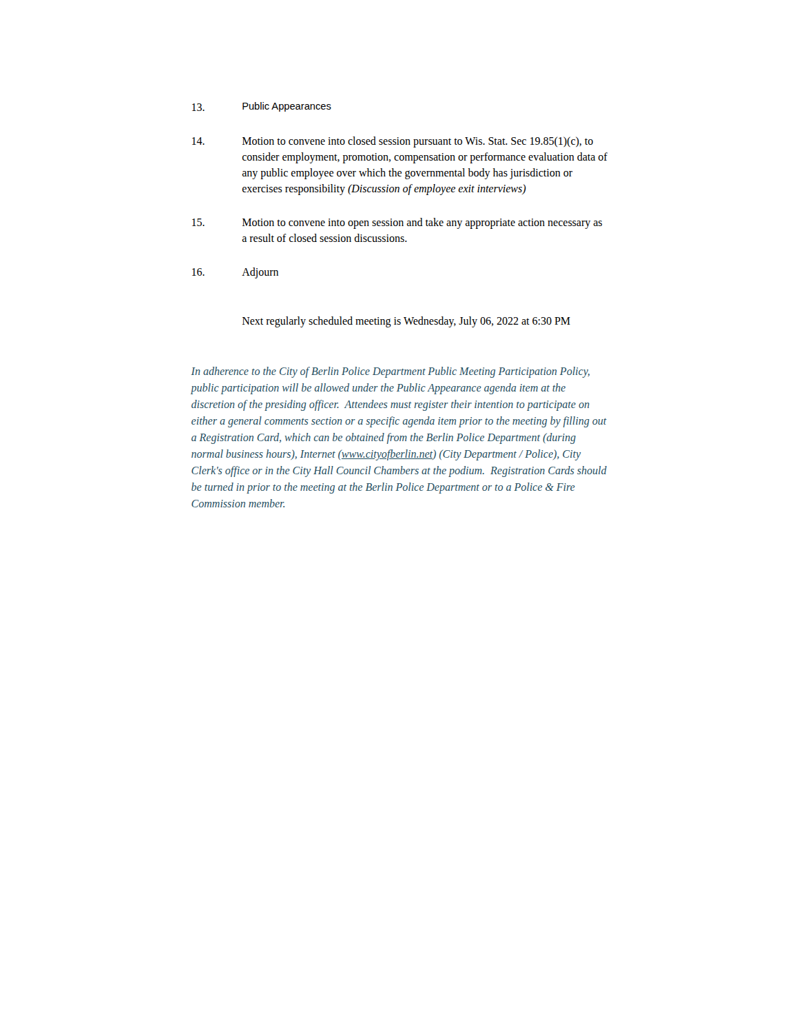13.
Public Appearances
14.
Motion to convene into closed session pursuant to Wis. Stat. Sec 19.85(1)(c), to consider employment, promotion, compensation or performance evaluation data of any public employee over which the governmental body has jurisdiction or exercises responsibility (Discussion of employee exit interviews)
15.
Motion to convene into open session and take any appropriate action necessary as a result of closed session discussions.
16.
Adjourn
Next regularly scheduled meeting is Wednesday, July 06, 2022 at 6:30 PM
In adherence to the City of Berlin Police Department Public Meeting Participation Policy, public participation will be allowed under the Public Appearance agenda item at the discretion of the presiding officer. Attendees must register their intention to participate on either a general comments section or a specific agenda item prior to the meeting by filling out a Registration Card, which can be obtained from the Berlin Police Department (during normal business hours), Internet (www.cityofberlin.net) (City Department / Police), City Clerk's office or in the City Hall Council Chambers at the podium. Registration Cards should be turned in prior to the meeting at the Berlin Police Department or to a Police & Fire Commission member.